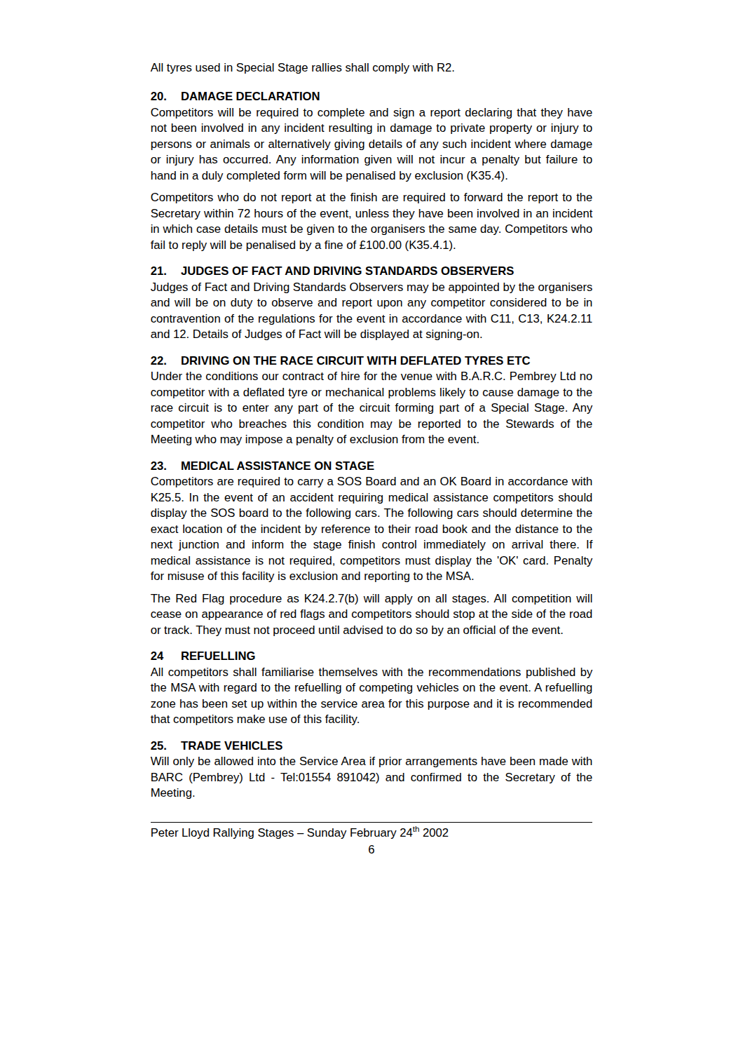All tyres used in Special Stage rallies shall comply with R2.
20. DAMAGE DECLARATION
Competitors will be required to complete and sign a report declaring that they have not been involved in any incident resulting in damage to private property or injury to persons or animals or alternatively giving details of any such incident where damage or injury has occurred. Any information given will not incur a penalty but failure to hand in a duly completed form will be penalised by exclusion (K35.4).
Competitors who do not report at the finish are required to forward the report to the Secretary within 72 hours of the event, unless they have been involved in an incident in which case details must be given to the organisers the same day. Competitors who fail to reply will be penalised by a fine of £100.00 (K35.4.1).
21. JUDGES OF FACT AND DRIVING STANDARDS OBSERVERS
Judges of Fact and Driving Standards Observers may be appointed by the organisers and will be on duty to observe and report upon any competitor considered to be in contravention of the regulations for the event in accordance with C11, C13, K24.2.11 and 12. Details of Judges of Fact will be displayed at signing-on.
22. DRIVING ON THE RACE CIRCUIT WITH DEFLATED TYRES ETC
Under the conditions our contract of hire for the venue with B.A.R.C. Pembrey Ltd no competitor with a deflated tyre or mechanical problems likely to cause damage to the race circuit is to enter any part of the circuit forming part of a Special Stage. Any competitor who breaches this condition may be reported to the Stewards of the Meeting who may impose a penalty of exclusion from the event.
23. MEDICAL ASSISTANCE ON STAGE
Competitors are required to carry a SOS Board and an OK Board in accordance with K25.5. In the event of an accident requiring medical assistance competitors should display the SOS board to the following cars. The following cars should determine the exact location of the incident by reference to their road book and the distance to the next junction and inform the stage finish control immediately on arrival there. If medical assistance is not required, competitors must display the 'OK' card. Penalty for misuse of this facility is exclusion and reporting to the MSA.
The Red Flag procedure as K24.2.7(b) will apply on all stages. All competition will cease on appearance of red flags and competitors should stop at the side of the road or track. They must not proceed until advised to do so by an official of the event.
24 REFUELLING
All competitors shall familiarise themselves with the recommendations published by the MSA with regard to the refuelling of competing vehicles on the event. A refuelling zone has been set up within the service area for this purpose and it is recommended that competitors make use of this facility.
25. TRADE VEHICLES
Will only be allowed into the Service Area if prior arrangements have been made with BARC (Pembrey) Ltd - Tel:01554 891042) and confirmed to the Secretary of the Meeting.
Peter Lloyd Rallying Stages – Sunday February 24th 2002
6